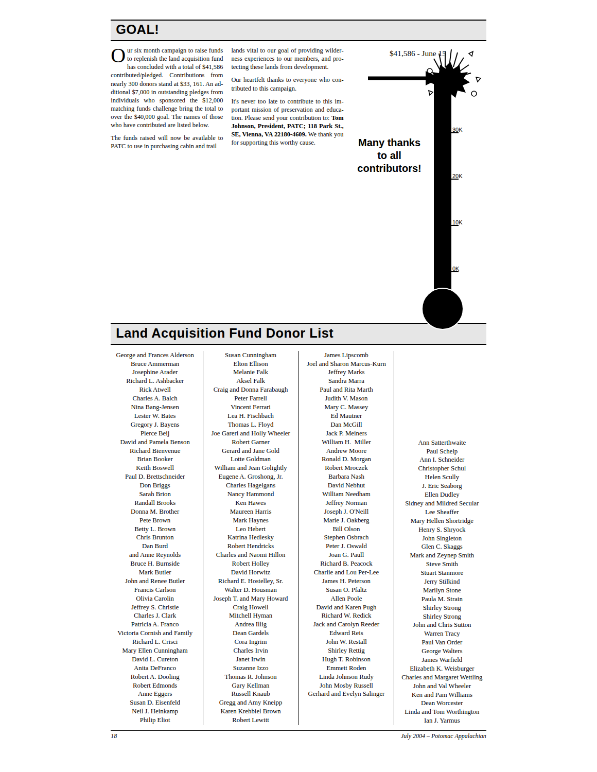GOAL!
Our six month campaign to raise funds to replenish the land acquisition fund has concluded with a total of $41,586 contributed/pledged. Contributions from nearly 300 donors stand at $33, 161. An additional $7,000 in outstanding pledges from individuals who sponsored the $12,000 matching funds challenge bring the total to over the $40,000 goal. The names of those who have contributed are listed below.
The funds raised will now be available to PATC to use in purchasing cabin and trail
lands vital to our goal of providing wilderness experiences to our members, and protecting these lands from development.
Our heartfelt thanks to everyone who contributed to this campaign.
It's never too late to contribute to this important mission of preservation and education. Please send your contribution to: Tom Johnson, President, PATC; 118 Park St., SE, Vienna, VA 22180-4609. We thank you for supporting this worthy cause.
$41,586 - June 15
40K 30K 20K 10K 0K
Many thanks
to all
contributors!
Land Acquisition Fund Donor List
George and Frances Alderson
Bruce Ammerman
Josephine Arader
Richard L. Ashbacker
Rick Atwell
Charles A. Balch
Nina Bang-Jensen
Lester W. Bates
Gregory J. Bayens
Pierce Beij
David and Pamela Benson
Richard Bienvenue
Brian Booker
Keith Boswell
Paul D. Brettschneider
Don Briggs
Sarah Brion
Randall Brooks
Donna M. Brother
Pete Brown
Betty L. Brown
Chris Brunton
Dan Burd
and Anne Reynolds
Bruce H. Burnside
Mark Butler
John and Renee Butler
Francis Carlson
Olivia Carolin
Jeffrey S. Christie
Charles J. Clark
Patricia A. Franco
Victoria Cornish and Family
Richard L. Crisci
Mary Ellen Cunningham
David L. Cureton
Anita DeFranco
Robert A. Dooling
Robert Edmonds
Anne Eggers
Susan D. Eisenfeld
Neil J. Heinkamp
Philip Eliot
Susan Cunningham
Elton Ellison
Melanie Falk
Aksel Falk
Craig and Donna Farabaugh
Peter Farrell
Vincent Ferrari
Lea H. Fischbach
Thomas L. Floyd
Joe Gareri and Holly Wheeler
Robert Garner
Gerard and Jane Gold
Lotte Goldman
William and Jean Golightly
Eugene A. Groshong, Jr.
Charles Hagelgans
Nancy Hammond
Ken Hawes
Maureen Harris
Mark Haynes
Leo Hebert
Katrina Hedlesky
Robert Hendricks
Charles and Naomi Hillon
Robert Holley
David Horwitz
Richard E. Hostelley, Sr.
Walter D. Housman
Joseph T. and Mary Howard
Craig Howell
Mitchell Hyman
Andrea Illig
Dean Gardels
Cora Ingrim
Charles Irvin
Janet Irwin
Suzanne Izzo
Thomas R. Johnson
Gary Kellman
Russell Knaub
Gregg and Amy Kneipp
Karen Krehbiel Brown
Robert Lewitt
James Lipscomb
Joel and Sharon Marcus-Kurn
Jeffrey Marks
Sandra Marra
Paul and Rita Marth
Judith V. Mason
Mary C. Massey
Ed Mautner
Dan McGill
Jack P. Meiners
William H. Miller
Andrew Moore
Ronald D. Morgan
Robert Mroczek
Barbara Nash
David Nebhut
William Needham
Jeffrey Norman
Joseph J. O'Neill
Marie J. Oakberg
Bill Olson
Stephen Osbrach
Peter J. Oswald
Joan G. Paull
Richard B. Peacock
Charlie and Lou Per-Lee
James H. Peterson
Susan O. Pfaltz
Allen Poole
David and Karen Pugh
Richard W. Redick
Jack and Carolyn Reeder
Edward Reis
John W. Restall
Shirley Rettig
Hugh T. Robinson
Emmett Roden
Linda Johnson Rudy
John Mosby Russell
Gerhard and Evelyn Salinger
Ann Satterthwaite
Paul Schelp
Ann I. Schneider
Christopher Schul
Helen Scully
J. Eric Seaborg
Ellen Dudley
Sidney and Mildred Secular
Lee Sheaffer
Mary Hellen Shortridge
Henry S. Shryock
John Singleton
Glen C. Skaggs
Mark and Zeynep Smith
Steve Smith
Stuart Stanmore
Jerry Stilkind
Marilyn Stone
Paula M. Strain
Shirley Strong
Shirley Strong
John and Chris Sutton
Warren Tracy
Paul Van Order
George Walters
James Warfield
Elizabeth K. Weisburger
Charles and Margaret Wettling
John and Val Wheeler
Ken and Pam Williams
Dean Worcester
Linda and Tom Worthington
Ian J. Yarmus
18 July 2004 – Potomac Appalachian